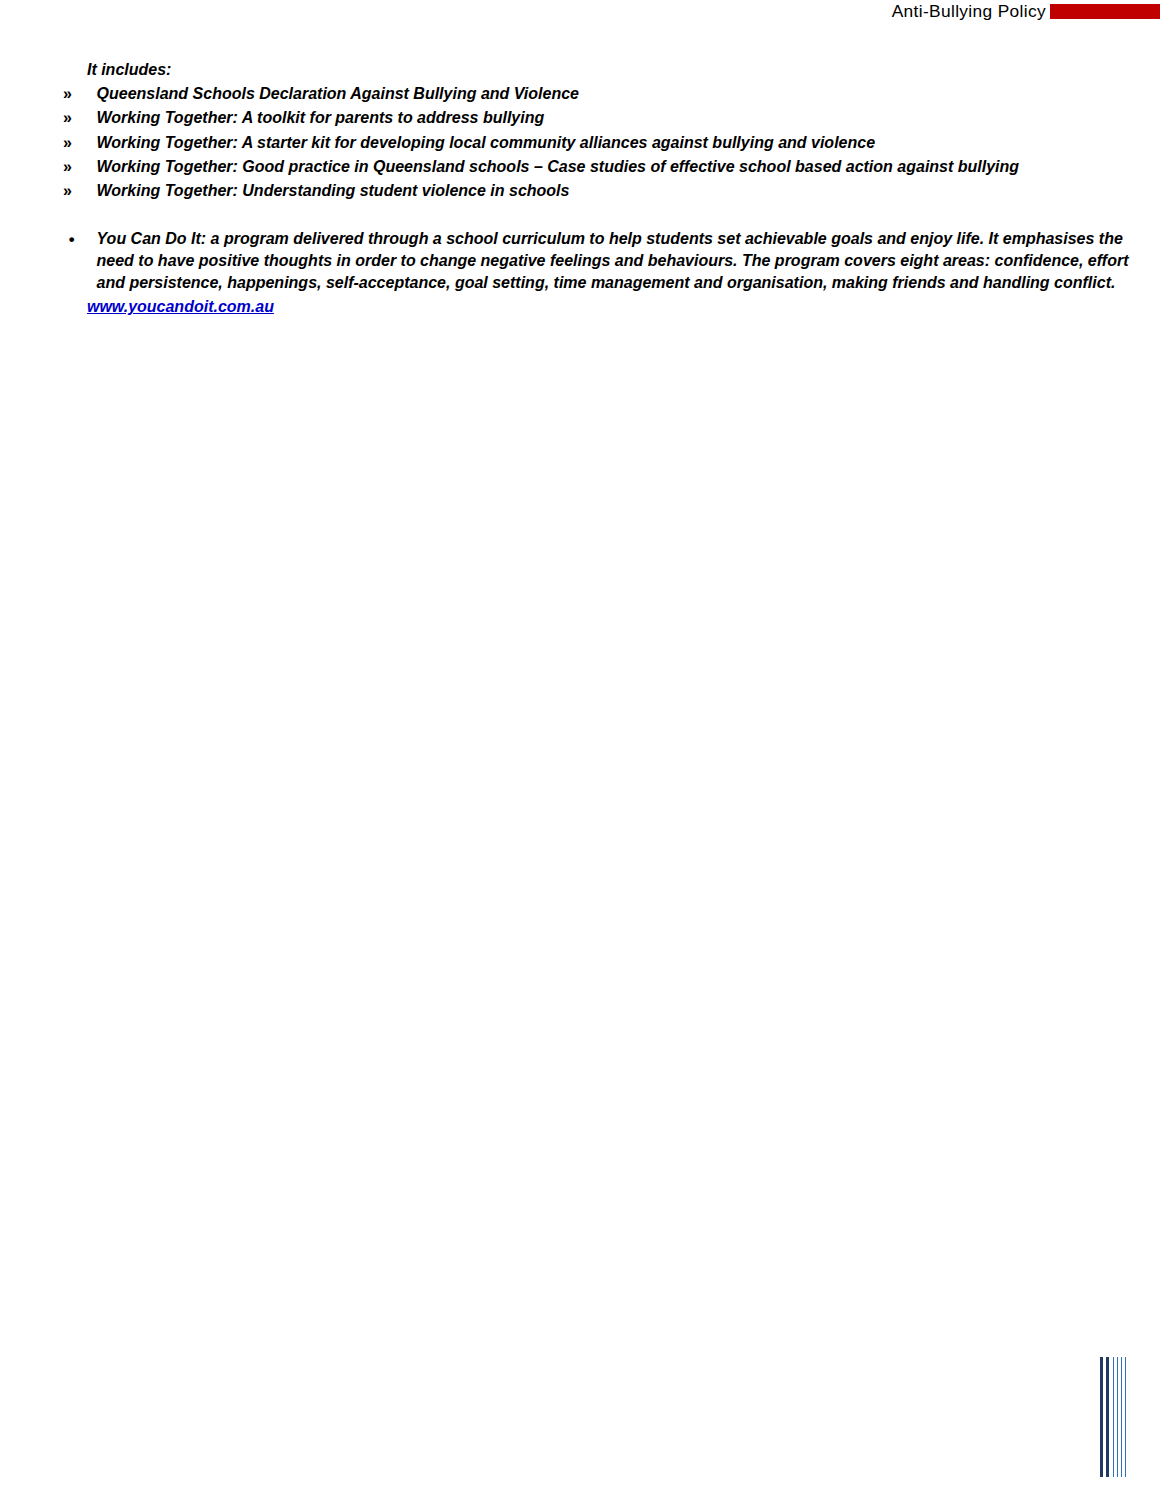Anti-Bullying Policy
It includes:
Queensland Schools Declaration Against Bullying and Violence
Working Together: A toolkit for parents to address bullying
Working Together: A starter kit for developing local community alliances against bullying and violence
Working Together: Good practice in Queensland schools – Case studies of effective school based action against bullying
Working Together: Understanding student violence in schools
You Can Do It: a program delivered through a school curriculum to help students set achievable goals and enjoy life. It emphasises the need to have positive thoughts in order to change negative feelings and behaviours. The program covers eight areas: confidence, effort and persistence, happenings, self-acceptance, goal setting, time management and organisation, making friends and handling conflict.
www.youcandoit.com.au